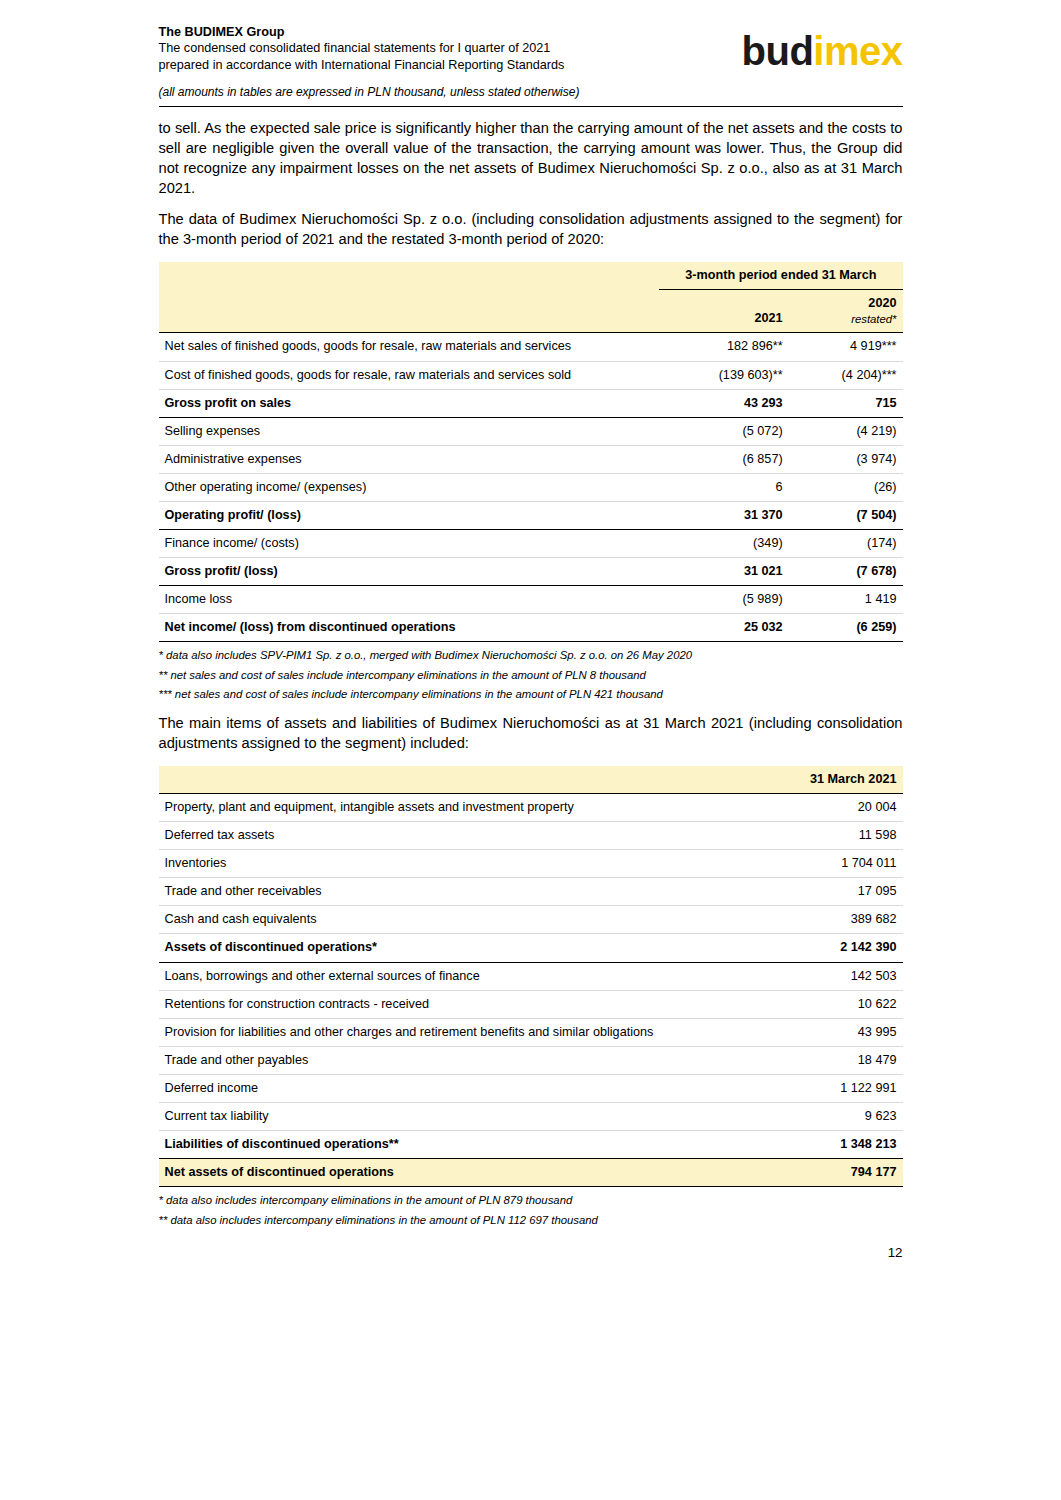The BUDIMEX Group
The condensed consolidated financial statements for I quarter of 2021
prepared in accordance with International Financial Reporting Standards
bud imex
(all amounts in tables are expressed in PLN thousand, unless stated otherwise)
to sell. As the expected sale price is significantly higher than the carrying amount of the net assets and the costs to sell are negligible given the overall value of the transaction, the carrying amount was lower. Thus, the Group did not recognize any impairment losses on the net assets of Budimex Nieruchomości Sp. z o.o., also as at 31 March 2021.
The data of Budimex Nieruchomości Sp. z o.o. (including consolidation adjustments assigned to the segment) for the 3-month period of 2021 and the restated 3-month period of 2020:
| | 3-month period ended 31 March |
| --- | --- |
| 2021 | 2020 restated* |
| Net sales of finished goods, goods for resale, raw materials and services | 182 896** | 4 919*** |
| Cost of finished goods, goods for resale, raw materials and services sold | (139 603)** | (4 204)*** |
| Gross profit on sales | 43 293 | 715 |
| Selling expenses | (5 072) | (4 219) |
| Administrative expenses | (6 857) | (3 974) |
| Other operating income/ (expenses) | 6 | (26) |
| Operating profit/ (loss) | 31 370 | (7 504) |
| Finance income/ (costs) | (349) | (174) |
| Gross profit/ (loss) | 31 021 | (7 678) |
| Income loss | (5 989) | 1 419 |
| Net income/ (loss) from discontinued operations | 25 032 | (6 259) |
* data also includes SPV-PIM1 Sp. z o.o., merged with Budimex Nieruchomości Sp. z o.o. on 26 May 2020
** net sales and cost of sales include intercompany eliminations in the amount of PLN 8 thousand
*** net sales and cost of sales include intercompany eliminations in the amount of PLN 421 thousand
The main items of assets and liabilities of Budimex Nieruchomości as at 31 March 2021 (including consolidation adjustments assigned to the segment) included:
| | 31 March 2021 |
| --- | --- |
| Property, plant and equipment, intangible assets and investment property | 20 004 |
| Deferred tax assets | 11 598 |
| Inventories | 1 704 011 |
| Trade and other receivables | 17 095 |
| Cash and cash equivalents | 389 682 |
| Assets of discontinued operations* | 2 142 390 |
| Loans, borrowings and other external sources of finance | 142 503 |
| Retentions for construction contracts - received | 10 622 |
| Provision for liabilities and other charges and retirement benefits and similar obligations | 43 995 |
| Trade and other payables | 18 479 |
| Deferred income | 1 122 991 |
| Current tax liability | 9 623 |
| Liabilities of discontinued operations** | 1 348 213 |
| Net assets of discontinued operations | 794 177 |
* data also includes intercompany eliminations in the amount of PLN 879 thousand
** data also includes intercompany eliminations in the amount of PLN 112 697 thousand
12